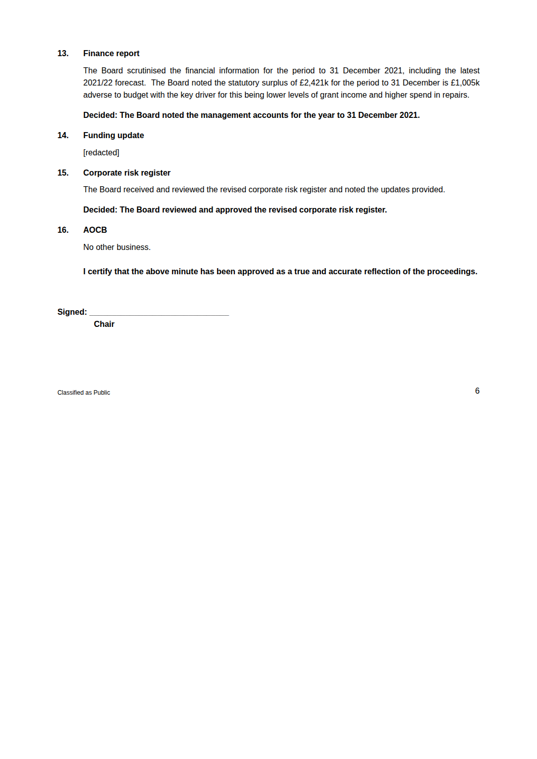13.
Finance report
The Board scrutinised the financial information for the period to 31 December 2021, including the latest 2021/22 forecast. The Board noted the statutory surplus of £2,421k for the period to 31 December is £1,005k adverse to budget with the key driver for this being lower levels of grant income and higher spend in repairs.
Decided: The Board noted the management accounts for the year to 31 December 2021.
14.
Funding update
[redacted]
15.
Corporate risk register
The Board received and reviewed the revised corporate risk register and noted the updates provided.
Decided: The Board reviewed and approved the revised corporate risk register.
16.
AOCB
No other business.
I certify that the above minute has been approved as a true and accurate reflection of the proceedings.
Signed: _______________________________
Chair
Classified as Public
6